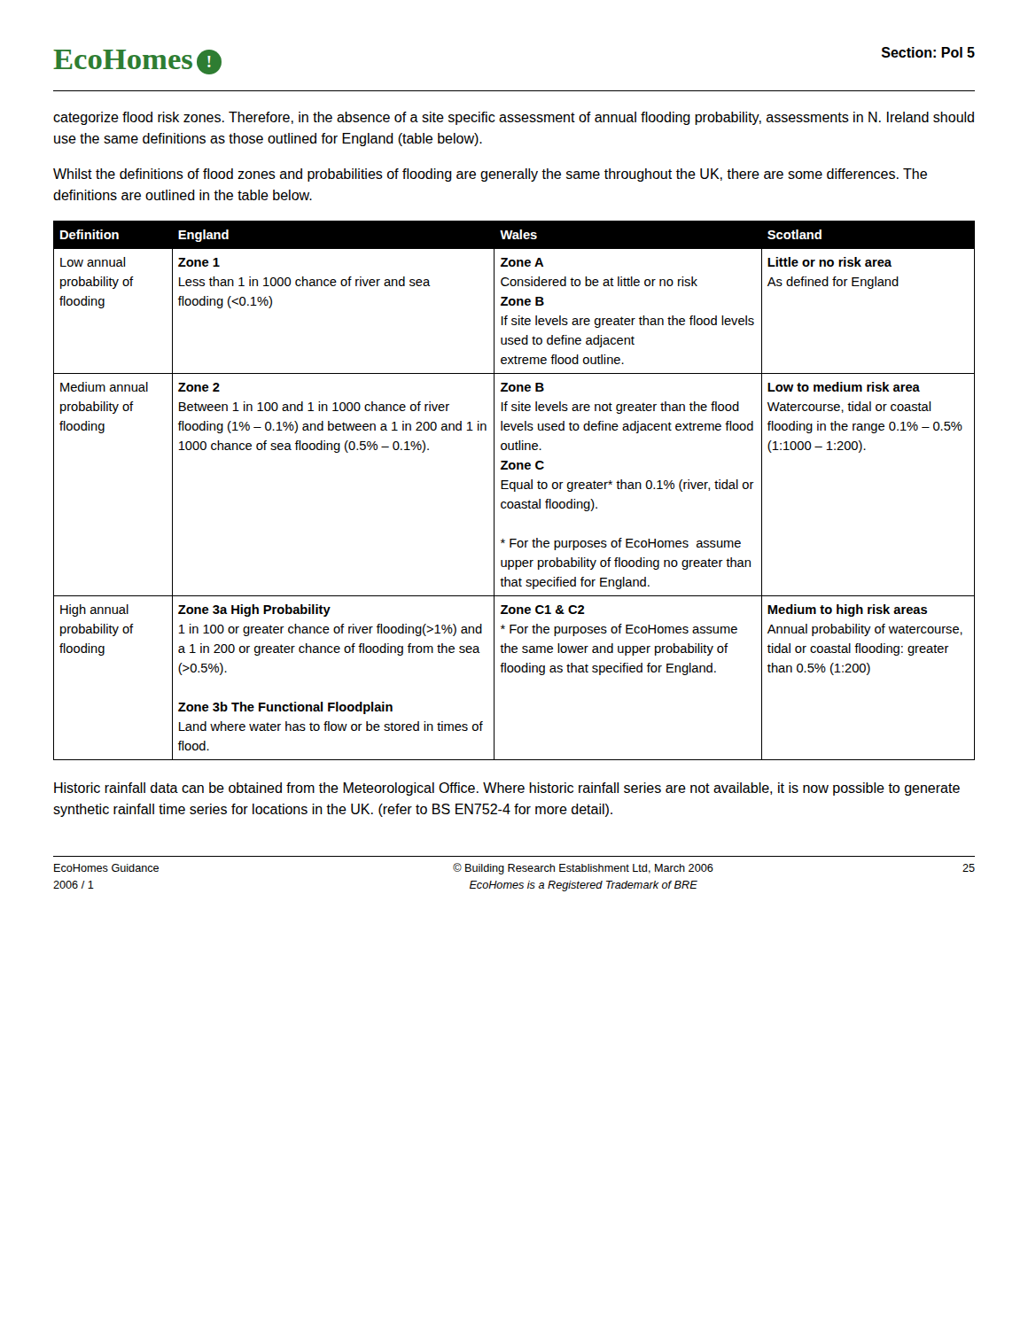EcoHomes!
Section: Pol 5
categorize flood risk zones. Therefore, in the absence of a site specific assessment of annual flooding probability, assessments in N. Ireland should use the same definitions as those outlined for England (table below).
Whilst the definitions of flood zones and probabilities of flooding are generally the same throughout the UK, there are some differences. The definitions are outlined in the table below.
| Definition | England | Wales | Scotland |
| --- | --- | --- | --- |
| Low annual probability of flooding | Zone 1 Less than 1 in 1000 chance of river and sea flooding (<0.1%) | Zone A Considered to be at little or no risk Zone B If site levels are greater than the flood levels used to define adjacent extreme flood outline. | Little or no risk area As defined for England |
| Medium annual probability of flooding | Zone 2 Between 1 in 100 and 1 in 1000 chance of river flooding (1% – 0.1%) and between a 1 in 200 and 1 in 1000 chance of sea flooding (0.5% – 0.1%). | Zone B If site levels are not greater than the flood levels used to define adjacent extreme flood outline. Zone C Equal to or greater* than 0.1% (river, tidal or coastal flooding). * For the purposes of EcoHomes assume upper probability of flooding no greater than that specified for England. | Low to medium risk area Watercourse, tidal or coastal flooding in the range 0.1% – 0.5% (1:1000 – 1:200). |
| High annual probability of flooding | Zone 3a High Probability 1 in 100 or greater chance of river flooding(>1%) and a 1 in 200 or greater chance of flooding from the sea (>0.5%). Zone 3b The Functional Floodplain Land where water has to flow or be stored in times of flood. | Zone C1 & C2 * For the purposes of EcoHomes assume the same lower and upper probability of flooding as that specified for England. | Medium to high risk areas Annual probability of watercourse, tidal or coastal flooding: greater than 0.5% (1:200) |
Historic rainfall data can be obtained from the Meteorological Office. Where historic rainfall series are not available, it is now possible to generate synthetic rainfall time series for locations in the UK. (refer to BS EN752-4 for more detail).
EcoHomes Guidance
2006 / 1
© Building Research Establishment Ltd, March 2006
EcoHomes is a Registered Trademark of BRE
25